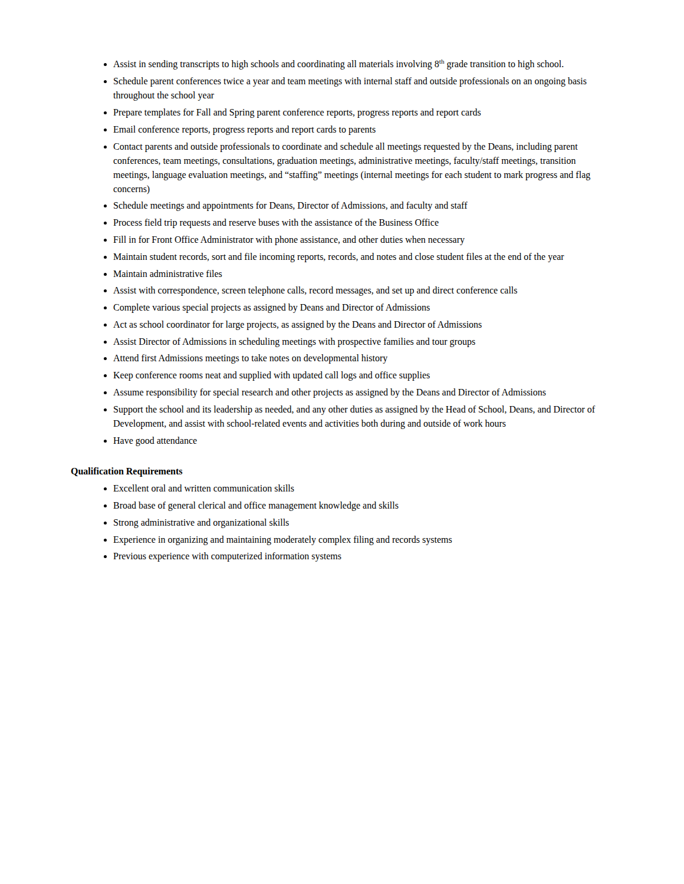Assist in sending transcripts to high schools and coordinating all materials involving 8th grade transition to high school.
Schedule parent conferences twice a year and team meetings with internal staff and outside professionals on an ongoing basis throughout the school year
Prepare templates for Fall and Spring parent conference reports, progress reports and report cards
Email conference reports, progress reports and report cards to parents
Contact parents and outside professionals to coordinate and schedule all meetings requested by the Deans, including parent conferences, team meetings, consultations, graduation meetings, administrative meetings, faculty/staff meetings, transition meetings, language evaluation meetings, and “staffing” meetings (internal meetings for each student to mark progress and flag concerns)
Schedule meetings and appointments for Deans, Director of Admissions, and faculty and staff
Process field trip requests and reserve buses with the assistance of the Business Office
Fill in for Front Office Administrator with phone assistance, and other duties when necessary
Maintain student records, sort and file incoming reports, records, and notes and close student files at the end of the year
Maintain administrative files
Assist with correspondence, screen telephone calls, record messages, and set up and direct conference calls
Complete various special projects as assigned by Deans and Director of Admissions
Act as school coordinator for large projects, as assigned by the Deans and Director of Admissions
Assist Director of Admissions in scheduling meetings with prospective families and tour groups
Attend first Admissions meetings to take notes on developmental history
Keep conference rooms neat and supplied with updated call logs and office supplies
Assume responsibility for special research and other projects as assigned by the Deans and Director of Admissions
Support the school and its leadership as needed, and any other duties as assigned by the Head of School, Deans, and Director of Development, and assist with school-related events and activities both during and outside of work hours
Have good attendance
Qualification Requirements
Excellent oral and written communication skills
Broad base of general clerical and office management knowledge and skills
Strong administrative and organizational skills
Experience in organizing and maintaining moderately complex filing and records systems
Previous experience with computerized information systems